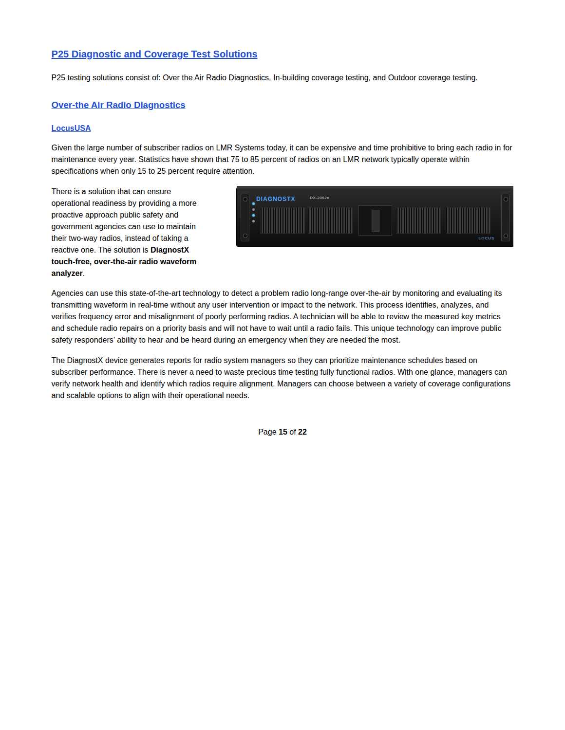P25 Diagnostic and Coverage Test Solutions
P25 testing solutions consist of: Over the Air Radio Diagnostics, In-building coverage testing, and Outdoor coverage testing.
Over-the Air Radio Diagnostics
LocusUSA
Given the large number of subscriber radios on LMR Systems today, it can be expensive and time prohibitive to bring each radio in for maintenance every year. Statistics have shown that 75 to 85 percent of radios on an LMR network typically operate within specifications when only 15 to 25 percent require attention.
DIAGNOSTX
DX-2062n
LOCUS
There is a solution that can ensure operational readiness by providing a more proactive approach public safety and government agencies can use to maintain their two-way radios, instead of taking a reactive one. The solution is DiagnostX touch-free, over-the-air radio waveform analyzer.
Agencies can use this state-of-the-art technology to detect a problem radio long-range over-the-air by monitoring and evaluating its transmitting waveform in real-time without any user intervention or impact to the network. This process identifies, analyzes, and verifies frequency error and misalignment of poorly performing radios. A technician will be able to review the measured key metrics and schedule radio repairs on a priority basis and will not have to wait until a radio fails. This unique technology can improve public safety responders’ ability to hear and be heard during an emergency when they are needed the most.
The DiagnostX device generates reports for radio system managers so they can prioritize maintenance schedules based on subscriber performance. There is never a need to waste precious time testing fully functional radios. With one glance, managers can verify network health and identify which radios require alignment. Managers can choose between a variety of coverage configurations and scalable options to align with their operational needs.
Page 15 of 22